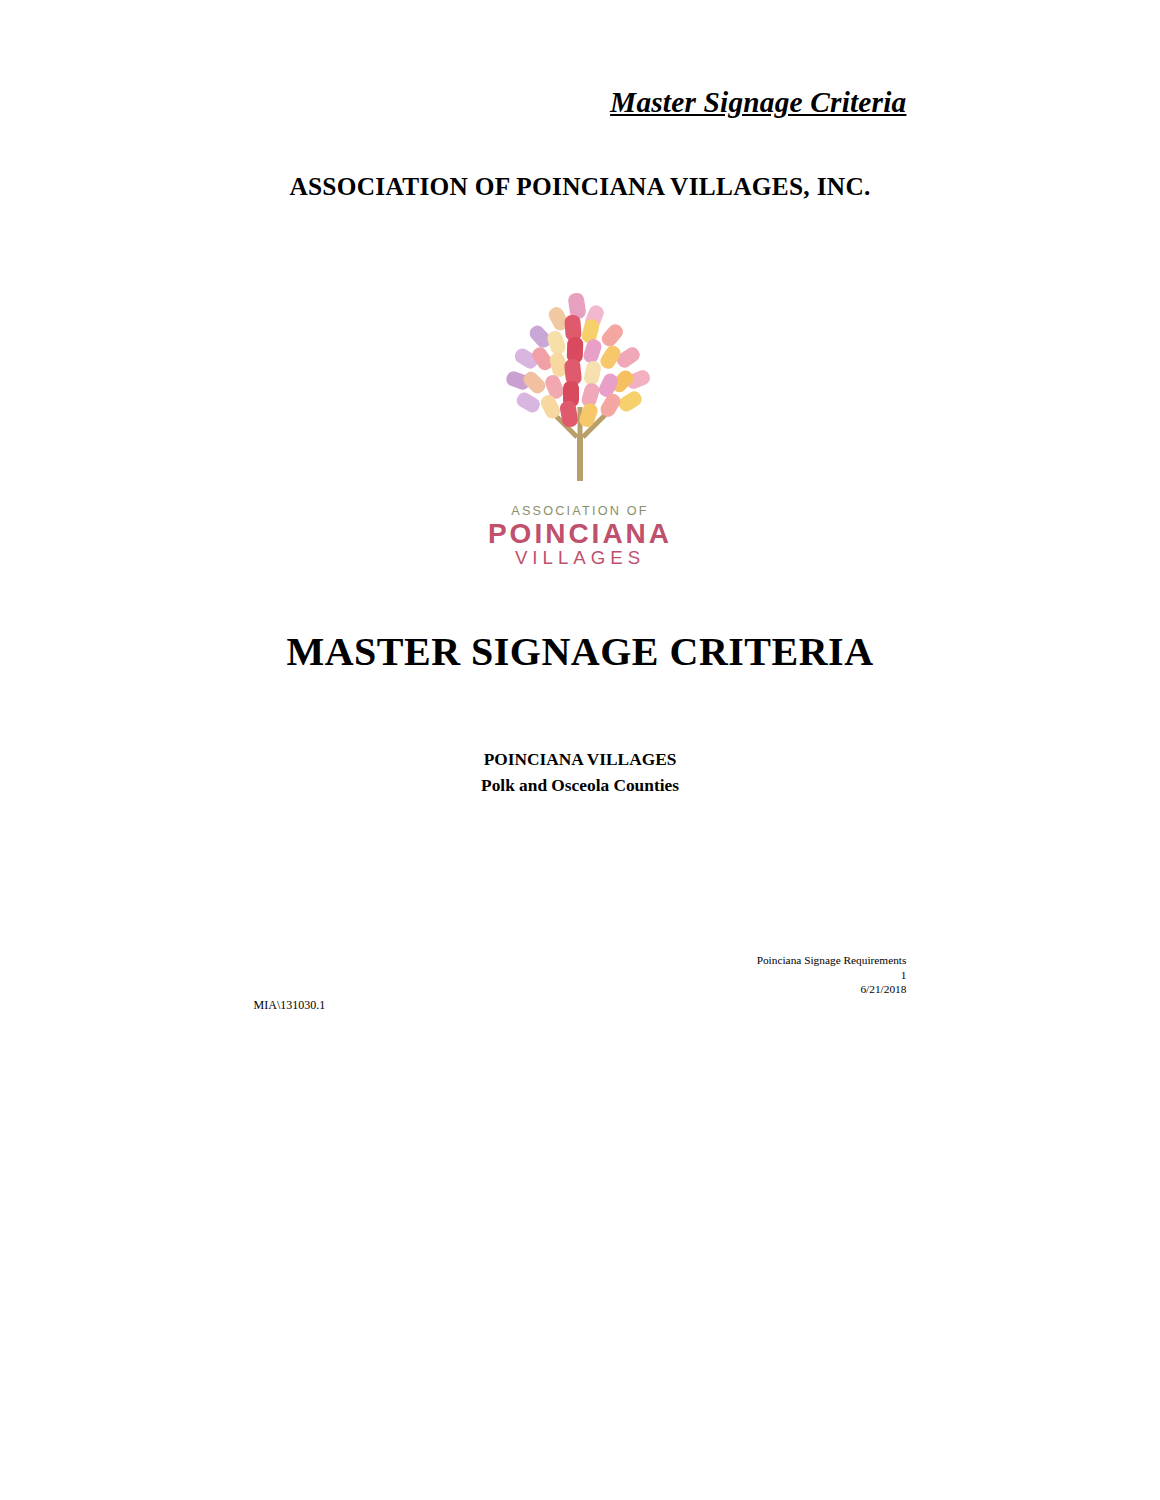Master Signage Criteria
ASSOCIATION OF POINCIANA VILLAGES, INC.
Association of
Poinciana
Villages
MASTER SIGNAGE CRITERIA
POINCIANA VILLAGES
Polk and Osceola Counties
Poinciana Signage Requirements
1
6/21/2018
MIA\131030.1